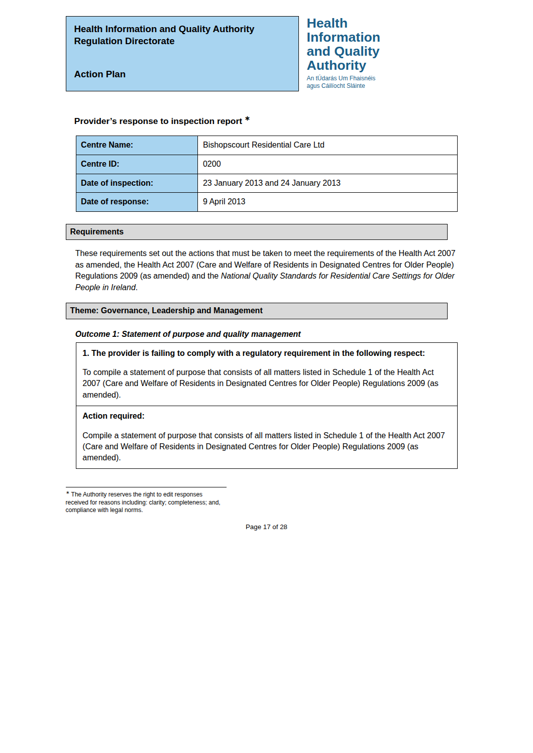Health Information and Quality Authority
Regulation Directorate
Action Plan
Health
Information
and Quality
Authority
An tÚdarás Um Fhaisnéis
agus Cáilíocht Sláinte
Provider’s response to inspection report ∗
| Centre Name: | Bishopscourt Residential Care Ltd |
| Centre ID: | 0200 |
| Date of inspection: | 23 January 2013 and 24 January 2013 |
| Date of response: | 9 April 2013 |
Requirements
These requirements set out the actions that must be taken to meet the requirements of the Health Act 2007 as amended, the Health Act 2007 (Care and Welfare of Residents in Designated Centres for Older People) Regulations 2009 (as amended) and the National Quality Standards for Residential Care Settings for Older People in Ireland.
Theme: Governance, Leadership and Management
Outcome 1: Statement of purpose and quality management
| 1. The provider is failing to comply with a regulatory requirement in the following respect: To compile a statement of purpose that consists of all matters listed in Schedule 1 of the Health Act 2007 (Care and Welfare of Residents in Designated Centres for Older People) Regulations 2009 (as amended). |
| Action required: Compile a statement of purpose that consists of all matters listed in Schedule 1 of the Health Act 2007 (Care and Welfare of Residents in Designated Centres for Older People) Regulations 2009 (as amended). |
∗ The Authority reserves the right to edit responses received for reasons including: clarity; completeness; and, compliance with legal norms.
Page 17 of 28